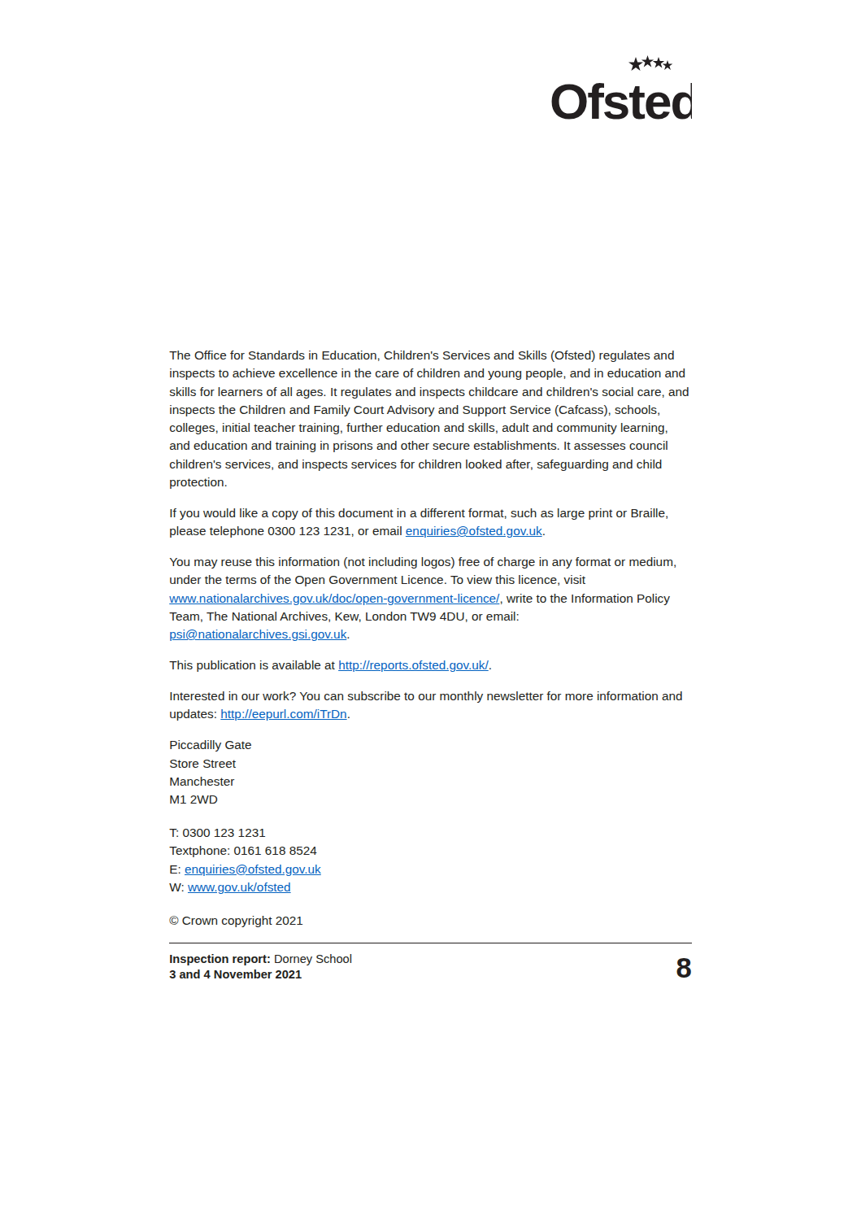Ofsted
The Office for Standards in Education, Children's Services and Skills (Ofsted) regulates and inspects to achieve excellence in the care of children and young people, and in education and skills for learners of all ages. It regulates and inspects childcare and children's social care, and inspects the Children and Family Court Advisory and Support Service (Cafcass), schools, colleges, initial teacher training, further education and skills, adult and community learning, and education and training in prisons and other secure establishments. It assesses council children's services, and inspects services for children looked after, safeguarding and child protection.
If you would like a copy of this document in a different format, such as large print or Braille, please telephone 0300 123 1231, or email enquiries@ofsted.gov.uk.
You may reuse this information (not including logos) free of charge in any format or medium, under the terms of the Open Government Licence. To view this licence, visit www.nationalarchives.gov.uk/doc/open-government-licence/, write to the Information Policy Team, The National Archives, Kew, London TW9 4DU, or email: psi@nationalarchives.gsi.gov.uk.
This publication is available at http://reports.ofsted.gov.uk/.
Interested in our work? You can subscribe to our monthly newsletter for more information and updates: http://eepurl.com/iTrDn.
Piccadilly Gate
Store Street
Manchester
M1 2WD
T: 0300 123 1231
Textphone: 0161 618 8524
E: enquiries@ofsted.gov.uk
W: www.gov.uk/ofsted
© Crown copyright 2021
Inspection report: Dorney School
3 and 4 November 2021
8